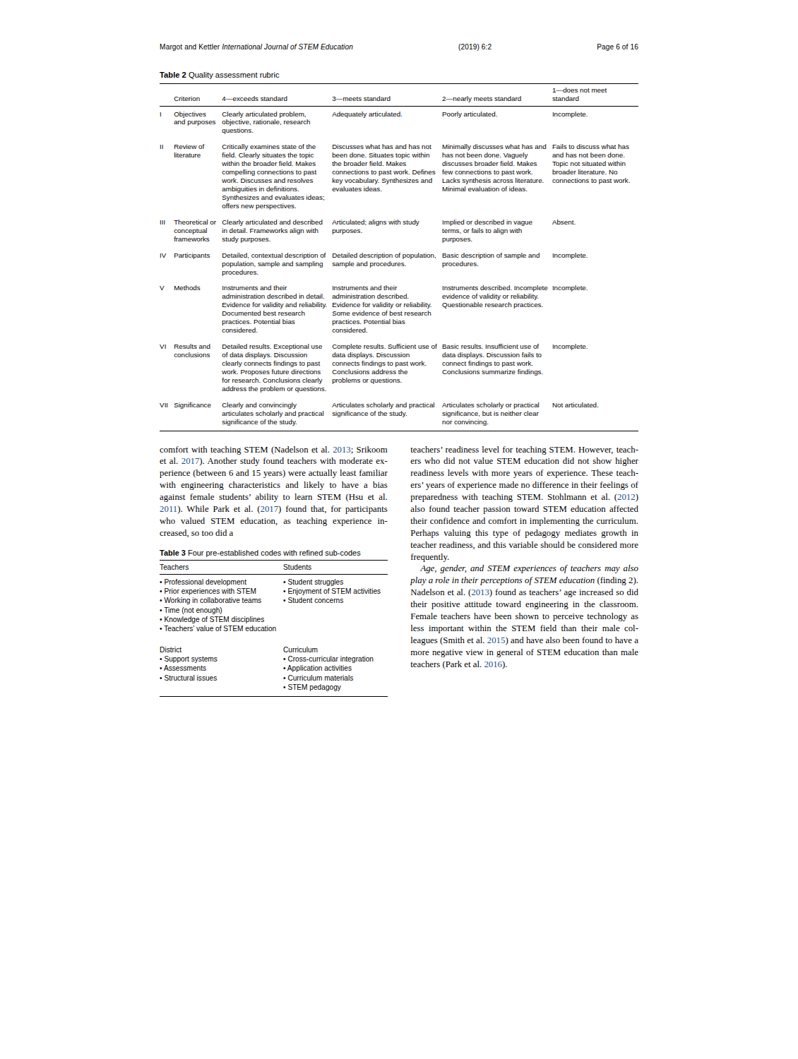Margot and Kettler International Journal of STEM Education
(2019) 6:2
Page 6 of 16
Table 2 Quality assessment rubric
| | Criterion | 4—exceeds standard | 3—meets standard | 2—nearly meets standard | 1—does not meet standard |
| --- | --- | --- | --- | --- | --- |
| I | Objectives and purposes | Clearly articulated problem, objective, rationale, research questions. | Adequately articulated. | Poorly articulated. | Incomplete. |
| II | Review of literature | Critically examines state of the field. Clearly situates the topic within the broader field. Makes compelling connections to past work. Discusses and resolves ambiguities in definitions. Synthesizes and evaluates ideas; offers new perspectives. | Discusses what has and has not been done. Situates topic within the broader field. Makes connections to past work. Defines key vocabulary. Synthesizes and evaluates ideas. | Minimally discusses what has and has not been done. Vaguely discusses broader field. Makes few connections to past work. Lacks synthesis across literature. Minimal evaluation of ideas. | Fails to discuss what has and has not been done. Topic not situated within broader literature. No connections to past work. |
| III | Theoretical or conceptual frameworks | Clearly articulated and described in detail. Frameworks align with study purposes. | Articulated; aligns with study purposes. | Implied or described in vague terms, or fails to align with purposes. | Absent. |
| IV | Participants | Detailed, contextual description of population, sample and sampling procedures. | Detailed description of population, sample and procedures. | Basic description of sample and procedures. | Incomplete. |
| V | Methods | Instruments and their administration described in detail. Evidence for validity and reliability. Documented best research practices. Potential bias considered. | Instruments and their administration described. Evidence for validity or reliability. Some evidence of best research practices. Potential bias considered. | Instruments described. Incomplete evidence of validity or reliability. Questionable research practices. | Incomplete. |
| VI | Results and conclusions | Detailed results. Exceptional use of data displays. Discussion clearly connects findings to past work. Proposes future directions for research. Conclusions clearly address the problem or questions. | Complete results. Sufficient use of data displays. Discussion connects findings to past work. Conclusions address the problems or questions. | Basic results. Insufficient use of data displays. Discussion fails to connect findings to past work. Conclusions summarize findings. | Incomplete. |
| VII | Significance | Clearly and convincingly articulates scholarly and practical significance of the study. | Articulates scholarly and practical significance of the study. | Articulates scholarly or practical significance, but is neither clear nor convincing. | Not articulated. |
comfort with teaching STEM (Nadelson et al. 2013; Srikoom et al. 2017). Another study found teachers with moderate experience (between 6 and 15 years) were actually least familiar with engineering characteristics and likely to have a bias against female students’ ability to learn STEM (Hsu et al. 2011). While Park et al. (2017) found that, for participants who valued STEM education, as teaching experience increased, so too did a
Table 3 Four pre-established codes with refined sub-codes
| Teachers | Students |
| --- | --- |
| • Professional development • Prior experiences with STEM • Working in collaborative teams • Time (not enough) • Knowledge of STEM disciplines • Teachers’ value of STEM education | • Student struggles • Enjoyment of STEM activities • Student concerns |
| District • Support systems • Assessments • Structural issues | Curriculum • Cross-curricular integration • Application activities • Curriculum materials • STEM pedagogy |
teachers’ readiness level for teaching STEM. However, teachers who did not value STEM education did not show higher readiness levels with more years of experience. These teachers’ years of experience made no difference in their feelings of preparedness with teaching STEM. Stohlmann et al. (2012) also found teacher passion toward STEM education affected their confidence and comfort in implementing the curriculum. Perhaps valuing this type of pedagogy mediates growth in teacher readiness, and this variable should be considered more frequently.
Age, gender, and STEM experiences of teachers may also play a role in their perceptions of STEM education (finding 2). Nadelson et al. (2013) found as teachers’ age increased so did their positive attitude toward engineering in the classroom. Female teachers have been shown to perceive technology as less important within the STEM field than their male colleagues (Smith et al. 2015) and have also been found to have a more negative view in general of STEM education than male teachers (Park et al. 2016).